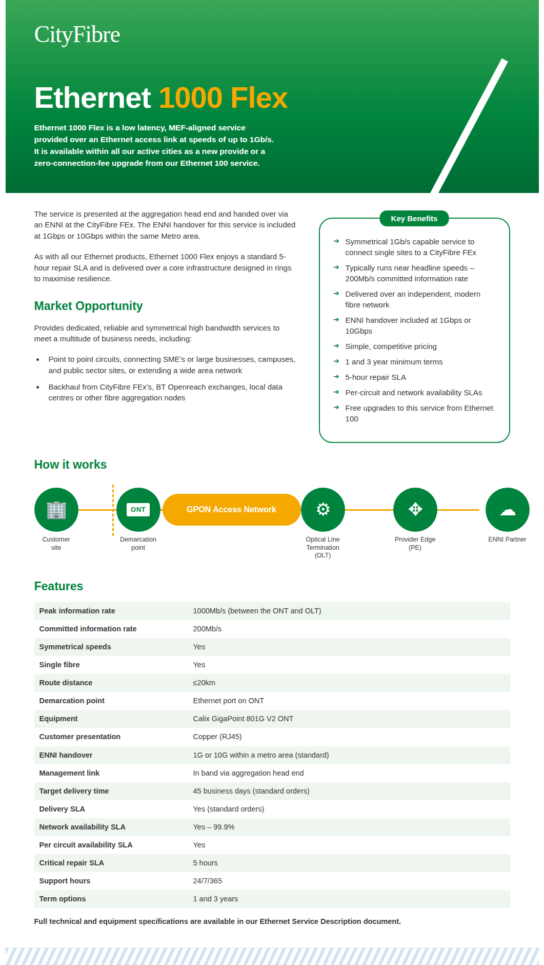CityFibre
Ethernet 1000 Flex
Ethernet 1000 Flex is a low latency, MEF-aligned service provided over an Ethernet access link at speeds of up to 1Gb/s. It is available within all our active cities as a new provide or a zero-connection-fee upgrade from our Ethernet 100 service.
The service is presented at the aggregation head end and handed over via an ENNI at the CityFibre FEx. The ENNI handover for this service is included at 1Gbps or 10Gbps within the same Metro area.
As with all our Ethernet products, Ethernet 1000 Flex enjoys a standard 5-hour repair SLA and is delivered over a core infrastructure designed in rings to maximise resilience.
Market Opportunity
Provides dedicated, reliable and symmetrical high bandwidth services to meet a multitude of business needs, including:
Point to point circuits, connecting SME’s or large businesses, campuses, and public sector sites, or extending a wide area network
Backhaul from CityFibre FEx’s, BT Openreach exchanges, local data centres or other fibre aggregation nodes
Key Benefits
Symmetrical 1Gb/s capable service to connect single sites to a CityFibre FEx
Typically runs near headline speeds – 200Mb/s committed information rate
Delivered over an independent, modern fibre network
ENNI handover included at 1Gbps or 10Gbps
Simple, competitive pricing
1 and 3 year minimum terms
5-hour repair SLA
Per-circuit and network availability SLAs
Free upgrades to this service from Ethernet 100
How it works
🏢
Customer
site
ONT
Demarcation
point
GPON Access Network
⚙
Optical Line
Termination (OLT)
✥
Provider Edge (PE)
☁
ENNI Partner
Features
| Peak information rate | 1000Mb/s (between the ONT and OLT) |
| Committed information rate | 200Mb/s |
| Symmetrical speeds | Yes |
| Single fibre | Yes |
| Route distance | ≤20km |
| Demarcation point | Ethernet port on ONT |
| Equipment | Calix GigaPoint 801G V2 ONT |
| Customer presentation | Copper (RJ45) |
| ENNI handover | 1G or 10G within a metro area (standard) |
| Management link | In band via aggregation head end |
| Target delivery time | 45 business days (standard orders) |
| Delivery SLA | Yes (standard orders) |
| Network availability SLA | Yes – 99.9% |
| Per circuit availability SLA | Yes |
| Critical repair SLA | 5 hours |
| Support hours | 24/7/365 |
| Term options | 1 and 3 years |
Full technical and equipment specifications are available in our Ethernet Service Description document.